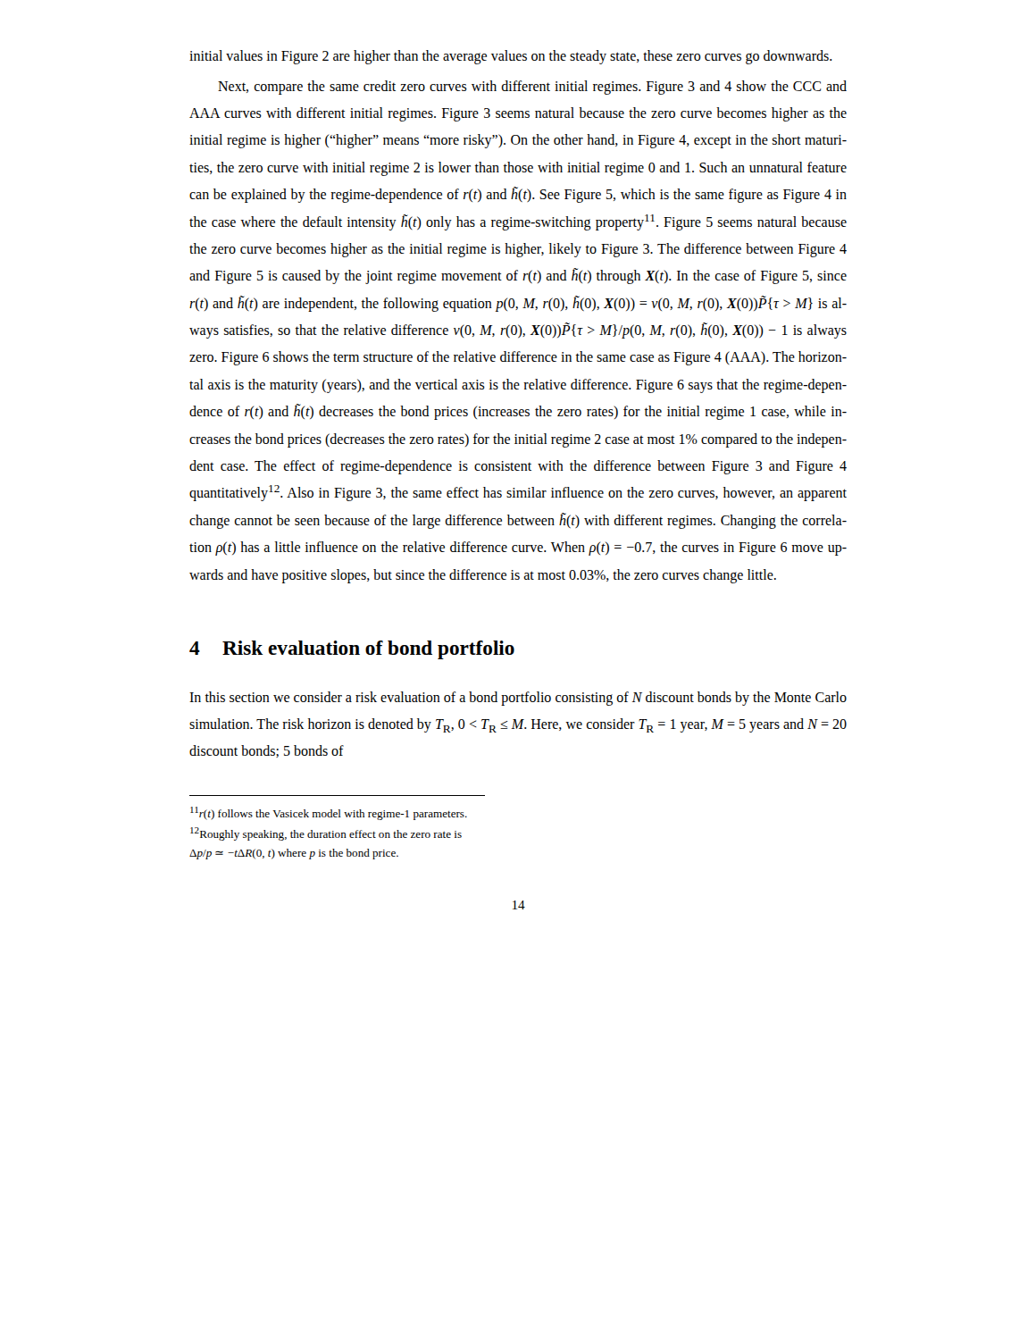initial values in Figure 2 are higher than the average values on the steady state, these zero curves go downwards.
Next, compare the same credit zero curves with different initial regimes. Figure 3 and 4 show the CCC and AAA curves with different initial regimes. Figure 3 seems natural because the zero curve becomes higher as the initial regime is higher (“higher” means “more risky”). On the other hand, in Figure 4, except in the short maturities, the zero curve with initial regime 2 is lower than those with initial regime 0 and 1. Such an unnatural feature can be explained by the regime-dependence of r(t) and h̃(t). See Figure 5, which is the same figure as Figure 4 in the case where the default intensity h̃(t) only has a regime-switching property11. Figure 5 seems natural because the zero curve becomes higher as the initial regime is higher, likely to Figure 3. The difference between Figure 4 and Figure 5 is caused by the joint regime movement of r(t) and h̃(t) through X(t). In the case of Figure 5, since r(t) and h̃(t) are independent, the following equation p(0, M, r(0), h̃(0), X(0)) = v(0, M, r(0), X(0))P̃{τ > M} is always satisfies, so that the relative difference v(0, M, r(0), X(0))P̃{τ > M}/p(0, M, r(0), h̃(0), X(0)) − 1 is always zero. Figure 6 shows the term structure of the relative difference in the same case as Figure 4 (AAA). The horizontal axis is the maturity (years), and the vertical axis is the relative difference. Figure 6 says that the regime-dependence of r(t) and h̃(t) decreases the bond prices (increases the zero rates) for the initial regime 1 case, while increases the bond prices (decreases the zero rates) for the initial regime 2 case at most 1% compared to the independent case. The effect of regime-dependence is consistent with the difference between Figure 3 and Figure 4 quantitatively12. Also in Figure 3, the same effect has similar influence on the zero curves, however, an apparent change cannot be seen because of the large difference between h̃(t) with different regimes. Changing the correlation ρ(t) has a little influence on the relative difference curve. When ρ(t) = −0.7, the curves in Figure 6 move upwards and have positive slopes, but since the difference is at most 0.03%, the zero curves change little.
4 Risk evaluation of bond portfolio
In this section we consider a risk evaluation of a bond portfolio consisting of N discount bonds by the Monte Carlo simulation. The risk horizon is denoted by TR, 0 < TR ≤ M. Here, we consider TR = 1 year, M = 5 years and N = 20 discount bonds; 5 bonds of
11r(t) follows the Vasicek model with regime-1 parameters.
12Roughly speaking, the duration effect on the zero rate is Δp/p ≃ −t ΔR(0, t) where p is the bond price.
14